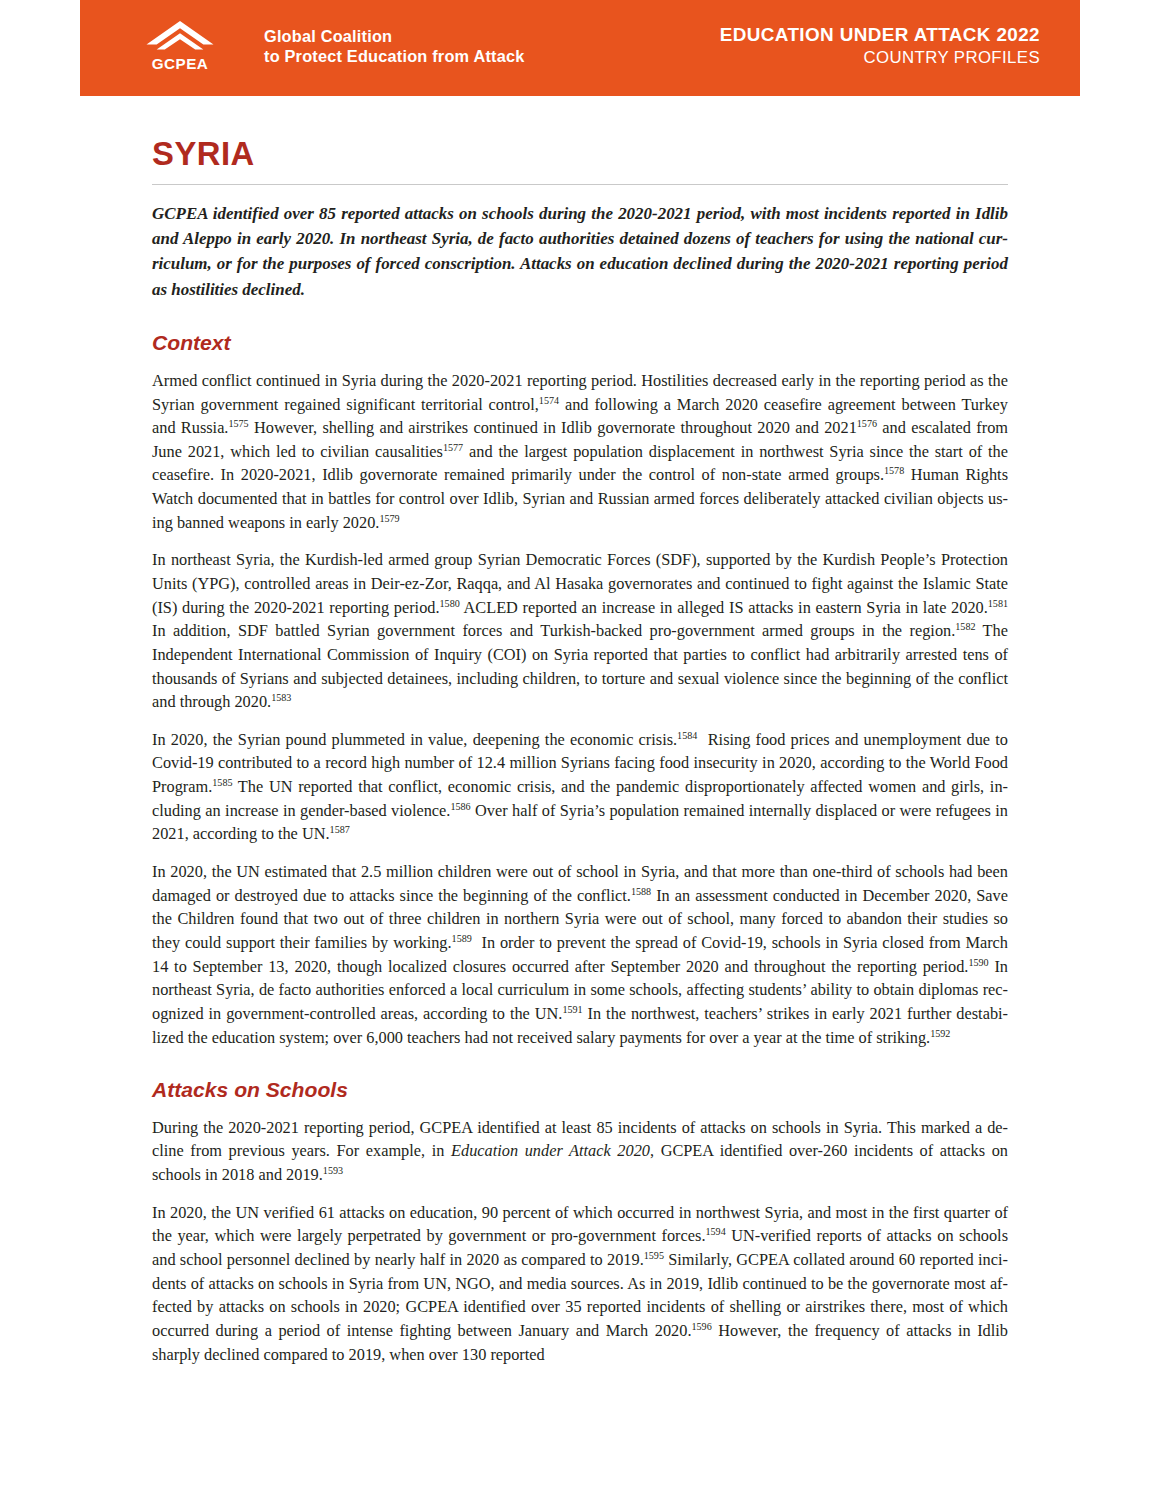GCPEA
Global Coalition
to Protect Education from Attack
EDUCATION UNDER ATTACK 2022
COUNTRY PROFILES
SYRIA
GCPEA identified over 85 reported attacks on schools during the 2020-2021 period, with most incidents reported in Idlib and Aleppo in early 2020. In northeast Syria, de facto authorities detained dozens of teachers for using the national curriculum, or for the purposes of forced conscription. Attacks on education declined during the 2020-2021 reporting period as hostilities declined.
Context
Armed conflict continued in Syria during the 2020-2021 reporting period. Hostilities decreased early in the reporting period as the Syrian government regained significant territorial control,1574 and following a March 2020 ceasefire agreement between Turkey and Russia.1575 However, shelling and airstrikes continued in Idlib governorate throughout 2020 and 20211576 and escalated from June 2021, which led to civilian causalities1577 and the largest population displacement in northwest Syria since the start of the ceasefire. In 2020-2021, Idlib governorate remained primarily under the control of non-state armed groups.1578 Human Rights Watch documented that in battles for control over Idlib, Syrian and Russian armed forces deliberately attacked civilian objects using banned weapons in early 2020.1579
In northeast Syria, the Kurdish-led armed group Syrian Democratic Forces (SDF), supported by the Kurdish People’s Protection Units (YPG), controlled areas in Deir-ez-Zor, Raqqa, and Al Hasaka governorates and continued to fight against the Islamic State (IS) during the 2020-2021 reporting period.1580 ACLED reported an increase in alleged IS attacks in eastern Syria in late 2020.1581 In addition, SDF battled Syrian government forces and Turkish-backed pro-government armed groups in the region.1582 The Independent International Commission of Inquiry (COI) on Syria reported that parties to conflict had arbitrarily arrested tens of thousands of Syrians and subjected detainees, including children, to torture and sexual violence since the beginning of the conflict and through 2020.1583
In 2020, the Syrian pound plummeted in value, deepening the economic crisis.1584 Rising food prices and unemployment due to Covid-19 contributed to a record high number of 12.4 million Syrians facing food insecurity in 2020, according to the World Food Program.1585 The UN reported that conflict, economic crisis, and the pandemic disproportionately affected women and girls, including an increase in gender-based violence.1586 Over half of Syria’s population remained internally displaced or were refugees in 2021, according to the UN.1587
In 2020, the UN estimated that 2.5 million children were out of school in Syria, and that more than one-third of schools had been damaged or destroyed due to attacks since the beginning of the conflict.1588 In an assessment conducted in December 2020, Save the Children found that two out of three children in northern Syria were out of school, many forced to abandon their studies so they could support their families by working.1589 In order to prevent the spread of Covid-19, schools in Syria closed from March 14 to September 13, 2020, though localized closures occurred after September 2020 and throughout the reporting period.1590 In northeast Syria, de facto authorities enforced a local curriculum in some schools, affecting students’ ability to obtain diplomas recognized in government-controlled areas, according to the UN.1591 In the northwest, teachers’ strikes in early 2021 further destabilized the education system; over 6,000 teachers had not received salary payments for over a year at the time of striking.1592
Attacks on Schools
During the 2020-2021 reporting period, GCPEA identified at least 85 incidents of attacks on schools in Syria. This marked a decline from previous years. For example, in Education under Attack 2020, GCPEA identified over-260 incidents of attacks on schools in 2018 and 2019.1593
In 2020, the UN verified 61 attacks on education, 90 percent of which occurred in northwest Syria, and most in the first quarter of the year, which were largely perpetrated by government or pro-government forces.1594 UN-verified reports of attacks on schools and school personnel declined by nearly half in 2020 as compared to 2019.1595 Similarly, GCPEA collated around 60 reported incidents of attacks on schools in Syria from UN, NGO, and media sources. As in 2019, Idlib continued to be the governorate most affected by attacks on schools in 2020; GCPEA identified over 35 reported incidents of shelling or airstrikes there, most of which occurred during a period of intense fighting between January and March 2020.1596 However, the frequency of attacks in Idlib sharply declined compared to 2019, when over 130 reported